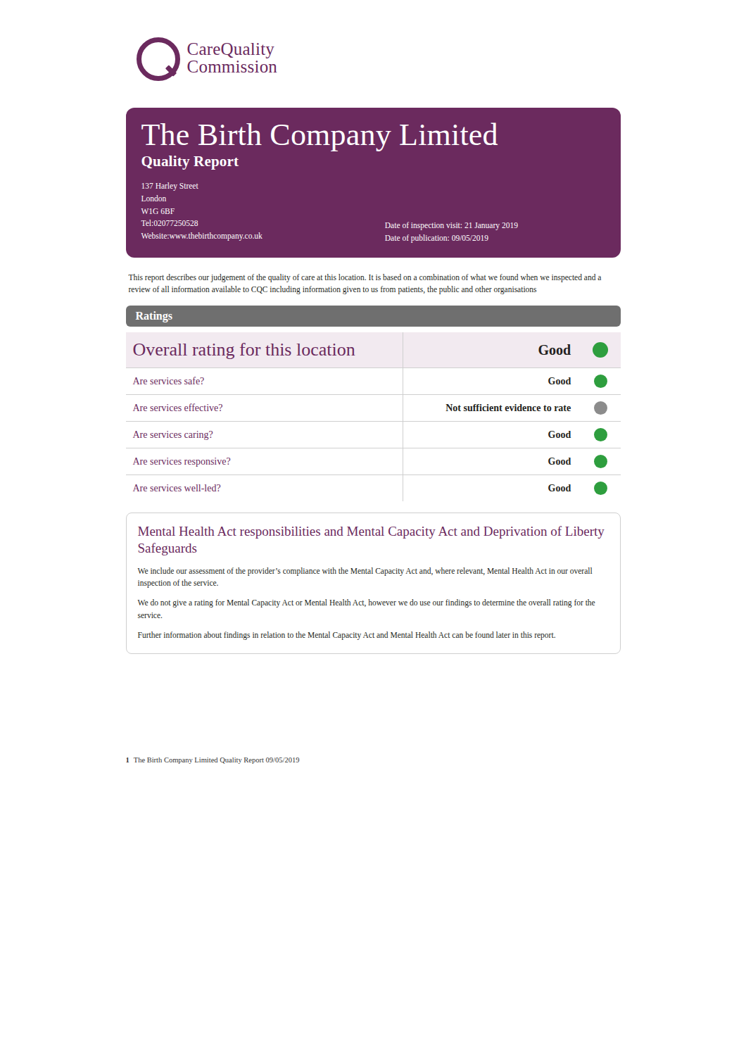CareQuality Commission
The Birth Company Limited
Quality Report
137 Harley Street
London
W1G 6BF
Tel:02077250528
Website:www.thebirthcompany.co.uk
Date of inspection visit: 21 January 2019
Date of publication: 09/05/2019
This report describes our judgement of the quality of care at this location. It is based on a combination of what we found when we inspected and a review of all information available to CQC including information given to us from patients, the public and other organisations
Ratings
| Overall rating for this location | Good | |
| Are services safe? | Good | |
| Are services effective? | Not sufficient evidence to rate | |
| Are services caring? | Good | |
| Are services responsive? | Good | |
| Are services well-led? | Good | |
Mental Health Act responsibilities and Mental Capacity Act and Deprivation of Liberty Safeguards
We include our assessment of the provider’s compliance with the Mental Capacity Act and, where relevant, Mental Health Act in our overall inspection of the service.
We do not give a rating for Mental Capacity Act or Mental Health Act, however we do use our findings to determine the overall rating for the service.
Further information about findings in relation to the Mental Capacity Act and Mental Health Act can be found later in this report.
1 The Birth Company Limited Quality Report 09/05/2019